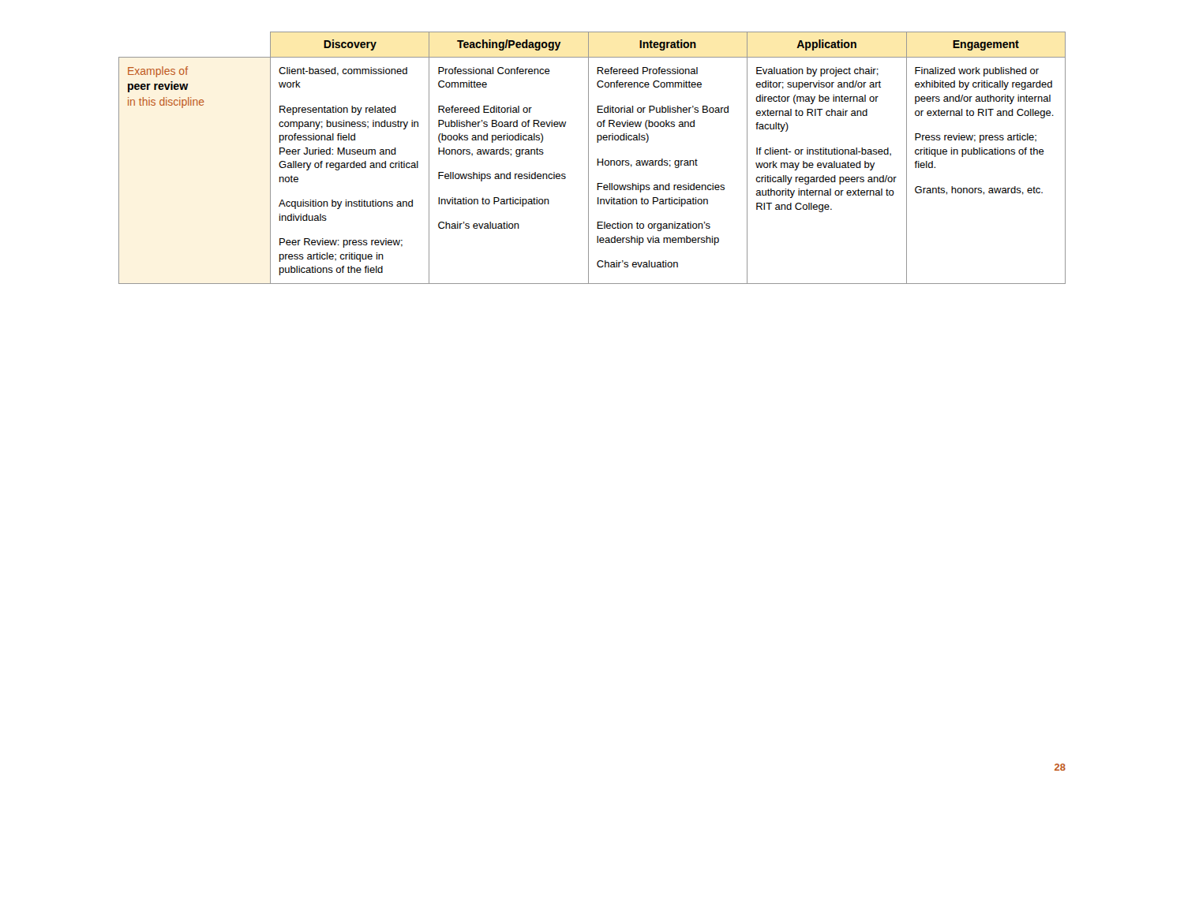| | Discovery | Teaching/Pedagogy | Integration | Application | Engagement |
| --- | --- | --- | --- | --- | --- |
| Examples of peer review in this discipline | Client-based, commissioned work Representation by related company; business; industry in professional field Peer Juried: Museum and Gallery of regarded and critical note Acquisition by institutions and individuals Peer Review: press review; press article; critique in publications of the field | Professional Conference Committee Refereed Editorial or Publisher’s Board of Review (books and periodicals) Honors, awards; grants Fellowships and residencies Invitation to Participation Chair’s evaluation | Refereed Professional Conference Committee Editorial or Publisher’s Board of Review (books and periodicals) Honors, awards; grant Fellowships and residencies Invitation to Participation Election to organization’s leadership via membership Chair’s evaluation | Evaluation by project chair; editor; supervisor and/or art director (may be internal or external to RIT chair and faculty) If client- or institutional-based, work may be evaluated by critically regarded peers and/or authority internal or external to RIT and College. | Finalized work published or exhibited by critically regarded peers and/or authority internal or external to RIT and College. Press review; press article; critique in publications of the field. Grants, honors, awards, etc. |
28